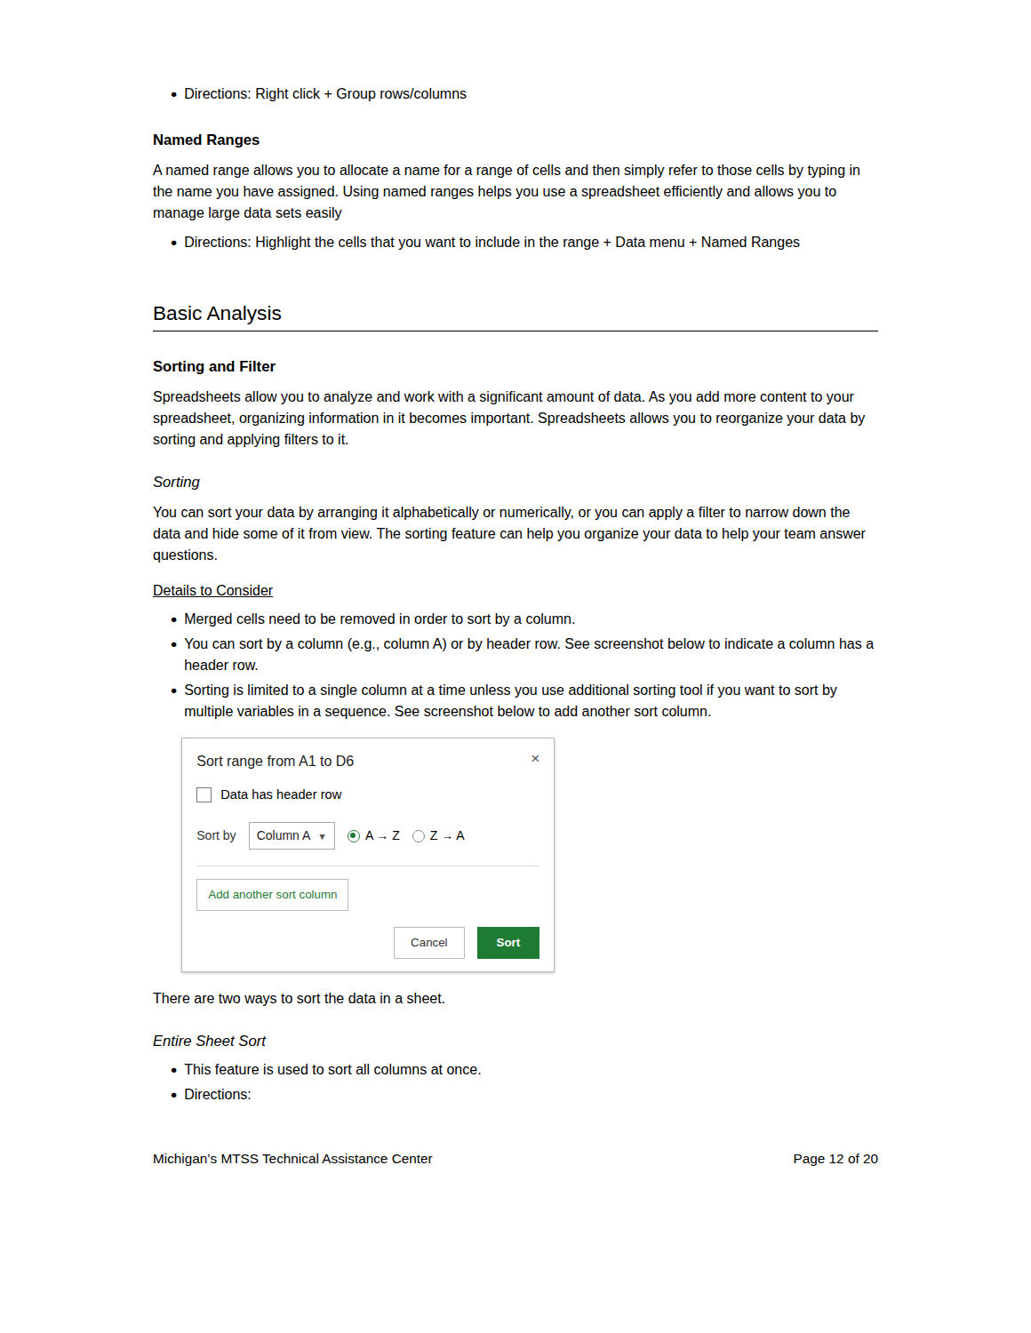Directions: Right click + Group rows/columns
Named Ranges
A named range allows you to allocate a name for a range of cells and then simply refer to those cells by typing in the name you have assigned. Using named ranges helps you use a spreadsheet efficiently and allows you to manage large data sets easily
Directions: Highlight the cells that you want to include in the range + Data menu + Named Ranges
Basic Analysis
Sorting and Filter
Spreadsheets allow you to analyze and work with a significant amount of data. As you add more content to your spreadsheet, organizing information in it becomes important. Spreadsheets allows you to reorganize your data by sorting and applying filters to it.
Sorting
You can sort your data by arranging it alphabetically or numerically, or you can apply a filter to narrow down the data and hide some of it from view. The sorting feature can help you organize your data to help your team answer questions.
Details to Consider
Merged cells need to be removed in order to sort by a column.
You can sort by a column (e.g., column A) or by header row. See screenshot below to indicate a column has a header row.
Sorting is limited to a single column at a time unless you use additional sorting tool if you want to sort by multiple variables in a sequence. See screenshot below to add another sort column.
Sort range from A1 to D6 ×
Data has header row
Sort by Column A ▼ A → Z Z → A
Add another sort column
Cancel Sort
There are two ways to sort the data in a sheet.
Entire Sheet Sort
This feature is used to sort all columns at once.
Directions:
Michigan’s MTSS Technical Assistance Center Page 12 of 20